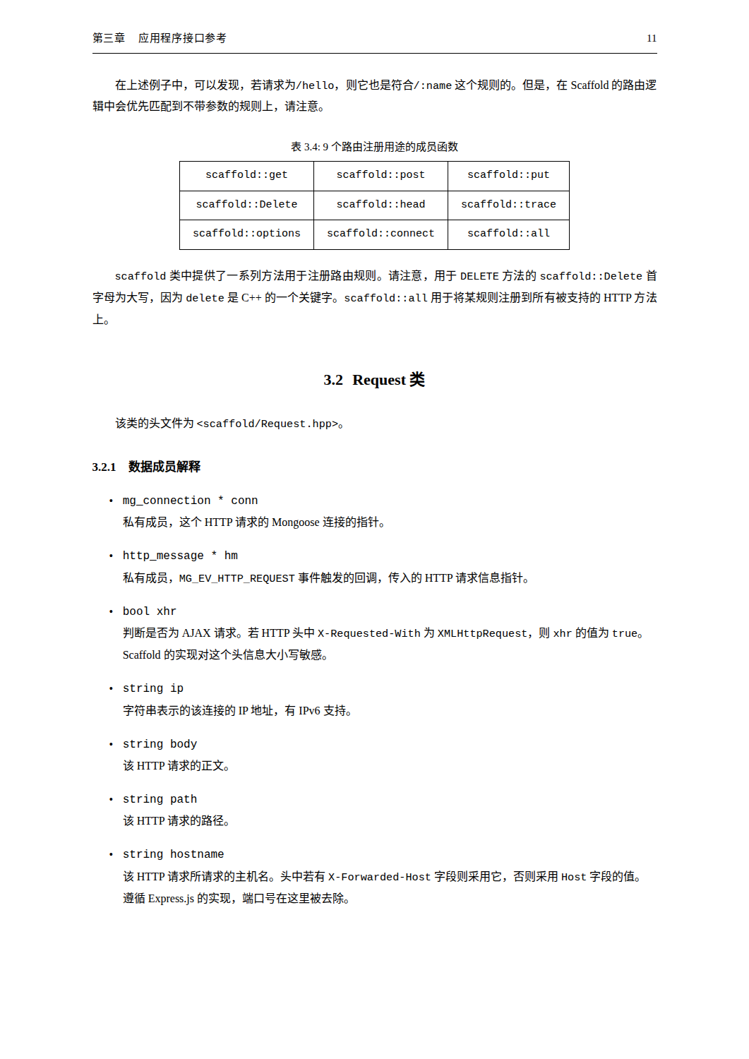第三章 应用程序接口参考 11
在上述例子中，可以发现，若请求为/hello，则它也是符合/:name 这个规则的。但是，在 Scaffold 的路由逻辑中会优先匹配到不带参数的规则上，请注意。
表 3.4: 9 个路由注册用途的成员函数
| scaffold::get | scaffold::post | scaffold::put |
| scaffold::Delete | scaffold::head | scaffold::trace |
| scaffold::options | scaffold::connect | scaffold::all |
scaffold 类中提供了一系列方法用于注册路由规则。请注意，用于 DELETE 方法的 scaffold::Delete 首字母为大写，因为 delete 是 C++ 的一个关键字。scaffold::all 用于将某规则注册到所有被支持的 HTTP 方法上。
3.2 Request 类
该类的头文件为 <scaffold/Request.hpp>。
3.2.1数据成员解释
mg_connection * conn 私有成员，这个 HTTP 请求的 Mongoose 连接的指针。
http_message * hm 私有成员，MG_EV_HTTP_REQUEST 事件触发的回调，传入的 HTTP 请求信息指针。
bool xhr 判断是否为 AJAX 请求。若 HTTP 头中 X-Requested-With 为 XMLHttpRequest，则 xhr 的值为 true。Scaffold 的实现对这个头信息大小写敏感。
string ip 字符串表示的该连接的 IP 地址，有 IPv6 支持。
string body 该 HTTP 请求的正文。
string path 该 HTTP 请求的路径。
string hostname 该 HTTP 请求所请求的主机名。头中若有 X-Forwarded-Host 字段则采用它，否则采用 Host 字段的值。遵循 Express.js 的实现，端口号在这里被去除。